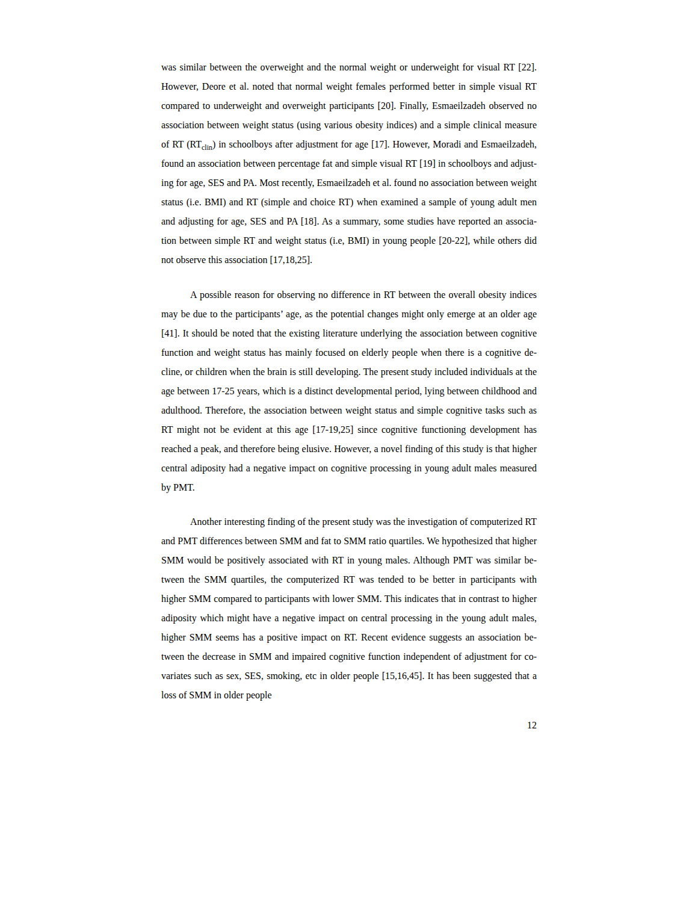was similar between the overweight and the normal weight or underweight for visual RT [22]. However, Deore et al. noted that normal weight females performed better in simple visual RT compared to underweight and overweight participants [20]. Finally, Esmaeilzadeh observed no association between weight status (using various obesity indices) and a simple clinical measure of RT (RTclin) in schoolboys after adjustment for age [17]. However, Moradi and Esmaeilzadeh, found an association between percentage fat and simple visual RT [19] in schoolboys and adjusting for age, SES and PA. Most recently, Esmaeilzadeh et al. found no association between weight status (i.e. BMI) and RT (simple and choice RT) when examined a sample of young adult men and adjusting for age, SES and PA [18]. As a summary, some studies have reported an association between simple RT and weight status (i.e, BMI) in young people [20-22], while others did not observe this association [17,18,25].
A possible reason for observing no difference in RT between the overall obesity indices may be due to the participants’ age, as the potential changes might only emerge at an older age [41]. It should be noted that the existing literature underlying the association between cognitive function and weight status has mainly focused on elderly people when there is a cognitive decline, or children when the brain is still developing. The present study included individuals at the age between 17-25 years, which is a distinct developmental period, lying between childhood and adulthood. Therefore, the association between weight status and simple cognitive tasks such as RT might not be evident at this age [17-19,25] since cognitive functioning development has reached a peak, and therefore being elusive. However, a novel finding of this study is that higher central adiposity had a negative impact on cognitive processing in young adult males measured by PMT.
Another interesting finding of the present study was the investigation of computerized RT and PMT differences between SMM and fat to SMM ratio quartiles. We hypothesized that higher SMM would be positively associated with RT in young males. Although PMT was similar between the SMM quartiles, the computerized RT was tended to be better in participants with higher SMM compared to participants with lower SMM. This indicates that in contrast to higher adiposity which might have a negative impact on central processing in the young adult males, higher SMM seems has a positive impact on RT. Recent evidence suggests an association between the decrease in SMM and impaired cognitive function independent of adjustment for covariates such as sex, SES, smoking, etc in older people [15,16,45]. It has been suggested that a loss of SMM in older people
12